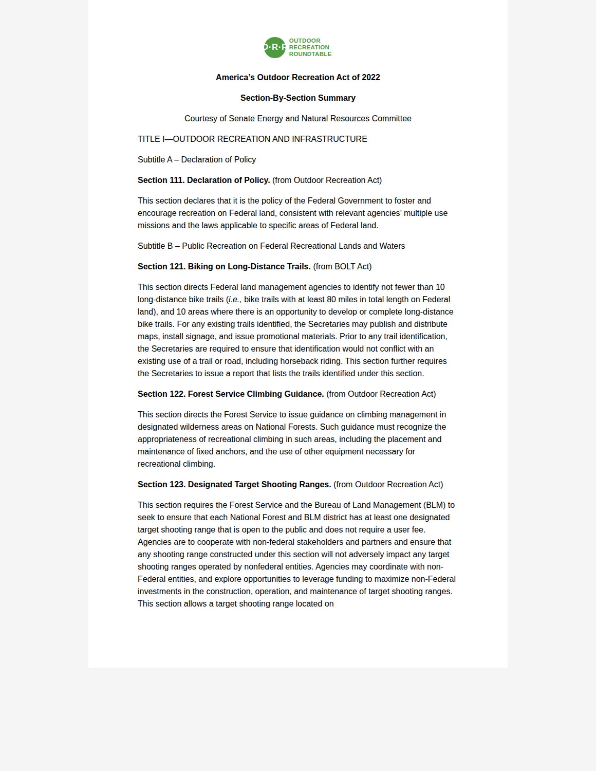O·R·R Outdoor Recreation Roundtable
America’s Outdoor Recreation Act of 2022
Section-By-Section Summary
Courtesy of Senate Energy and Natural Resources Committee
TITLE I—OUTDOOR RECREATION AND INFRASTRUCTURE
Subtitle A – Declaration of Policy
Section 111. Declaration of Policy. (from Outdoor Recreation Act)
This section declares that it is the policy of the Federal Government to foster and encourage recreation on Federal land, consistent with relevant agencies’ multiple use missions and the laws applicable to specific areas of Federal land.
Subtitle B – Public Recreation on Federal Recreational Lands and Waters
Section 121. Biking on Long-Distance Trails. (from BOLT Act)
This section directs Federal land management agencies to identify not fewer than 10 long-distance bike trails (i.e., bike trails with at least 80 miles in total length on Federal land), and 10 areas where there is an opportunity to develop or complete long-distance bike trails. For any existing trails identified, the Secretaries may publish and distribute maps, install signage, and issue promotional materials. Prior to any trail identification, the Secretaries are required to ensure that identification would not conflict with an existing use of a trail or road, including horseback riding. This section further requires the Secretaries to issue a report that lists the trails identified under this section.
Section 122. Forest Service Climbing Guidance. (from Outdoor Recreation Act)
This section directs the Forest Service to issue guidance on climbing management in designated wilderness areas on National Forests. Such guidance must recognize the appropriateness of recreational climbing in such areas, including the placement and maintenance of fixed anchors, and the use of other equipment necessary for recreational climbing.
Section 123. Designated Target Shooting Ranges. (from Outdoor Recreation Act)
This section requires the Forest Service and the Bureau of Land Management (BLM) to seek to ensure that each National Forest and BLM district has at least one designated target shooting range that is open to the public and does not require a user fee. Agencies are to cooperate with non-federal stakeholders and partners and ensure that any shooting range constructed under this section will not adversely impact any target shooting ranges operated by nonfederal entities. Agencies may coordinate with non-Federal entities, and explore opportunities to leverage funding to maximize non-Federal investments in the construction, operation, and maintenance of target shooting ranges. This section allows a target shooting range located on